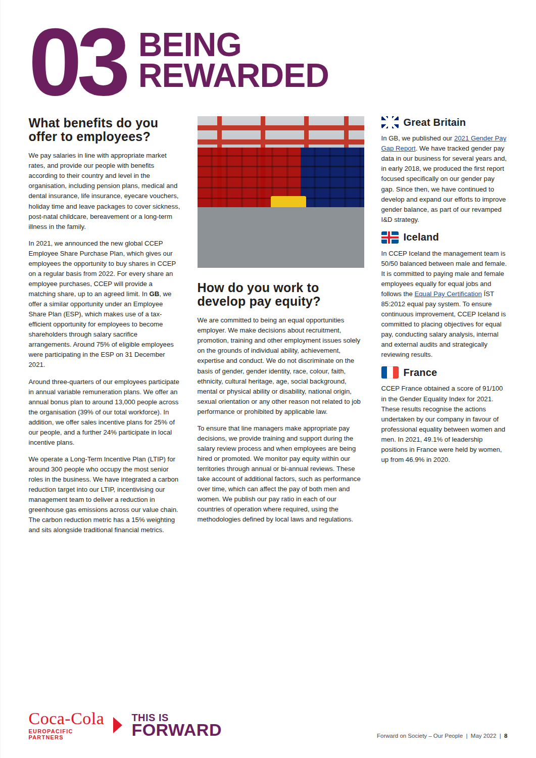03
Being
Rewarded
What benefits do you offer to employees?
We pay salaries in line with appropriate market rates, and provide our people with benefits according to their country and level in the organisation, including pension plans, medical and dental insurance, life insurance, eyecare vouchers, holiday time and leave packages to cover sickness, post-natal childcare, bereavement or a long-term illness in the family.
In 2021, we announced the new global CCEP Employee Share Purchase Plan, which gives our employees the opportunity to buy shares in CCEP on a regular basis from 2022. For every share an employee purchases, CCEP will provide a matching share, up to an agreed limit. In GB, we offer a similar opportunity under an Employee Share Plan (ESP), which makes use of a tax-efficient opportunity for employees to become shareholders through salary sacrifice arrangements. Around 75% of eligible employees were participating in the ESP on 31 December 2021.
Around three-quarters of our employees participate in annual variable remuneration plans. We offer an annual bonus plan to around 13,000 people across the organisation (39% of our total workforce). In addition, we offer sales incentive plans for 25% of our people, and a further 24% participate in local incentive plans.
We operate a Long-Term Incentive Plan (LTIP) for around 300 people who occupy the most senior roles in the business. We have integrated a carbon reduction target into our LTIP, incentivising our management team to deliver a reduction in greenhouse gas emissions across our value chain. The carbon reduction metric has a 15% weighting and sits alongside traditional financial metrics.
How do you work to develop pay equity?
We are committed to being an equal opportunities employer. We make decisions about recruitment, promotion, training and other employment issues solely on the grounds of individual ability, achievement, expertise and conduct. We do not discriminate on the basis of gender, gender identity, race, colour, faith, ethnicity, cultural heritage, age, social background, mental or physical ability or disability, national origin, sexual orientation or any other reason not related to job performance or prohibited by applicable law.
To ensure that line managers make appropriate pay decisions, we provide training and support during the salary review process and when employees are being hired or promoted. We monitor pay equity within our territories through annual or bi-annual reviews. These take account of additional factors, such as performance over time, which can affect the pay of both men and women. We publish our pay ratio in each of our countries of operation where required, using the methodologies defined by local laws and regulations.
Great Britain
In GB, we published our 2021 Gender Pay Gap Report. We have tracked gender pay data in our business for several years and, in early 2018, we produced the first report focused specifically on our gender pay gap. Since then, we have continued to develop and expand our efforts to improve gender balance, as part of our revamped I&D strategy.
Iceland
In CCEP Iceland the management team is 50/50 balanced between male and female. It is committed to paying male and female employees equally for equal jobs and follows the Equal Pay Certification ÍST 85:2012 equal pay system. To ensure continuous improvement, CCEP Iceland is committed to placing objectives for equal pay, conducting salary analysis, internal and external audits and strategically reviewing results.
France
CCEP France obtained a score of 91/100 in the Gender Equality Index for 2021. These results recognise the actions undertaken by our company in favour of professional equality between women and men. In 2021, 49.1% of leadership positions in France were held by women, up from 46.9% in 2020.
Coca-Cola
EUROPACIFIC
PARTNERS
THIS IS
FORWARD
Forward on Society – Our People | May 2022 | 8